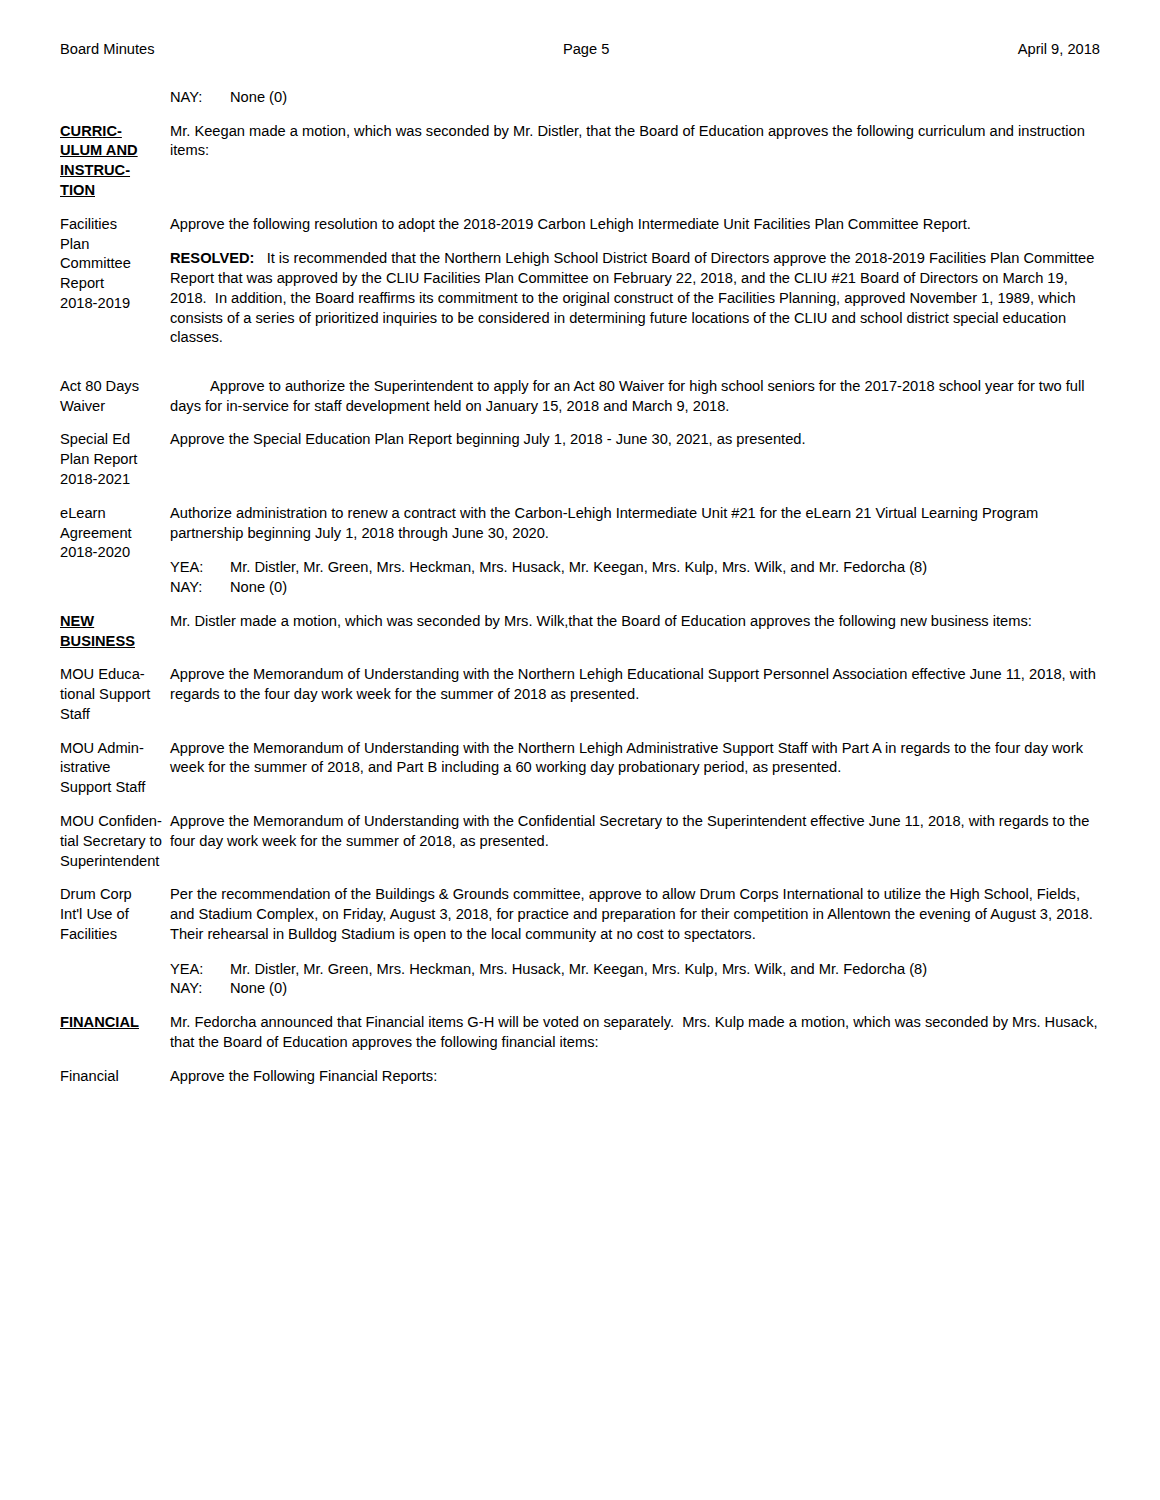Board Minutes
Page 5
April 9, 2018
| | NAY: None (0) |
| CURRIC- ULUM AND INSTRUC- TION | Mr. Keegan made a motion, which was seconded by Mr. Distler, that the Board of Education approves the following curriculum and instruction items: |
| Facilities Plan Committee Report 2018-2019 | Approve the following resolution to adopt the 2018-2019 Carbon Lehigh Intermediate Unit Facilities Plan Committee Report. RESOLVED: It is recommended that the Northern Lehigh School District Board of Directors approve the 2018-2019 Facilities Plan Committee Report that was approved by the CLIU Facilities Plan Committee on February 22, 2018, and the CLIU #21 Board of Directors on March 19, 2018. In addition, the Board reaffirms its commitment to the original construct of the Facilities Planning, approved November 1, 1989, which consists of a series of prioritized inquiries to be considered in determining future locations of the CLIU and school district special education classes. |
| Act 80 Days Waiver | Approve to authorize the Superintendent to apply for an Act 80 Waiver for high school seniors for the 2017-2018 school year for two full days for in-service for staff development held on January 15, 2018 and March 9, 2018. |
| Special Ed Plan Report 2018-2021 | Approve the Special Education Plan Report beginning July 1, 2018 - June 30, 2021, as presented. |
| eLearn Agreement 2018-2020 | Authorize administration to renew a contract with the Carbon-Lehigh Intermediate Unit #21 for the eLearn 21 Virtual Learning Program partnership beginning July 1, 2018 through June 30, 2020. YEA: Mr. Distler, Mr. Green, Mrs. Heckman, Mrs. Husack, Mr. Keegan, Mrs. Kulp, Mrs. Wilk, and Mr. Fedorcha (8) NAY: None (0) |
| NEW BUSINESS | Mr. Distler made a motion, which was seconded by Mrs. Wilk,that the Board of Education approves the following new business items: |
| MOU Educa- tional Support Staff | Approve the Memorandum of Understanding with the Northern Lehigh Educational Support Personnel Association effective June 11, 2018, with regards to the four day work week for the summer of 2018 as presented. |
| MOU Admin- istrative Support Staff | Approve the Memorandum of Understanding with the Northern Lehigh Administrative Support Staff with Part A in regards to the four day work week for the summer of 2018, and Part B including a 60 working day probationary period, as presented. |
| MOU Confiden- tial Secretary to Superintendent | Approve the Memorandum of Understanding with the Confidential Secretary to the Superintendent effective June 11, 2018, with regards to the four day work week for the summer of 2018, as presented. |
| Drum Corp Int'l Use of Facilities | Per the recommendation of the Buildings & Grounds committee, approve to allow Drum Corps International to utilize the High School, Fields, and Stadium Complex, on Friday, August 3, 2018, for practice and preparation for their competition in Allentown the evening of August 3, 2018. Their rehearsal in Bulldog Stadium is open to the local community at no cost to spectators. YEA: Mr. Distler, Mr. Green, Mrs. Heckman, Mrs. Husack, Mr. Keegan, Mrs. Kulp, Mrs. Wilk, and Mr. Fedorcha (8) NAY: None (0) |
| FINANCIAL | Mr. Fedorcha announced that Financial items G-H will be voted on separately. Mrs. Kulp made a motion, which was seconded by Mrs. Husack, that the Board of Education approves the following financial items: |
| Financial | Approve the Following Financial Reports: |